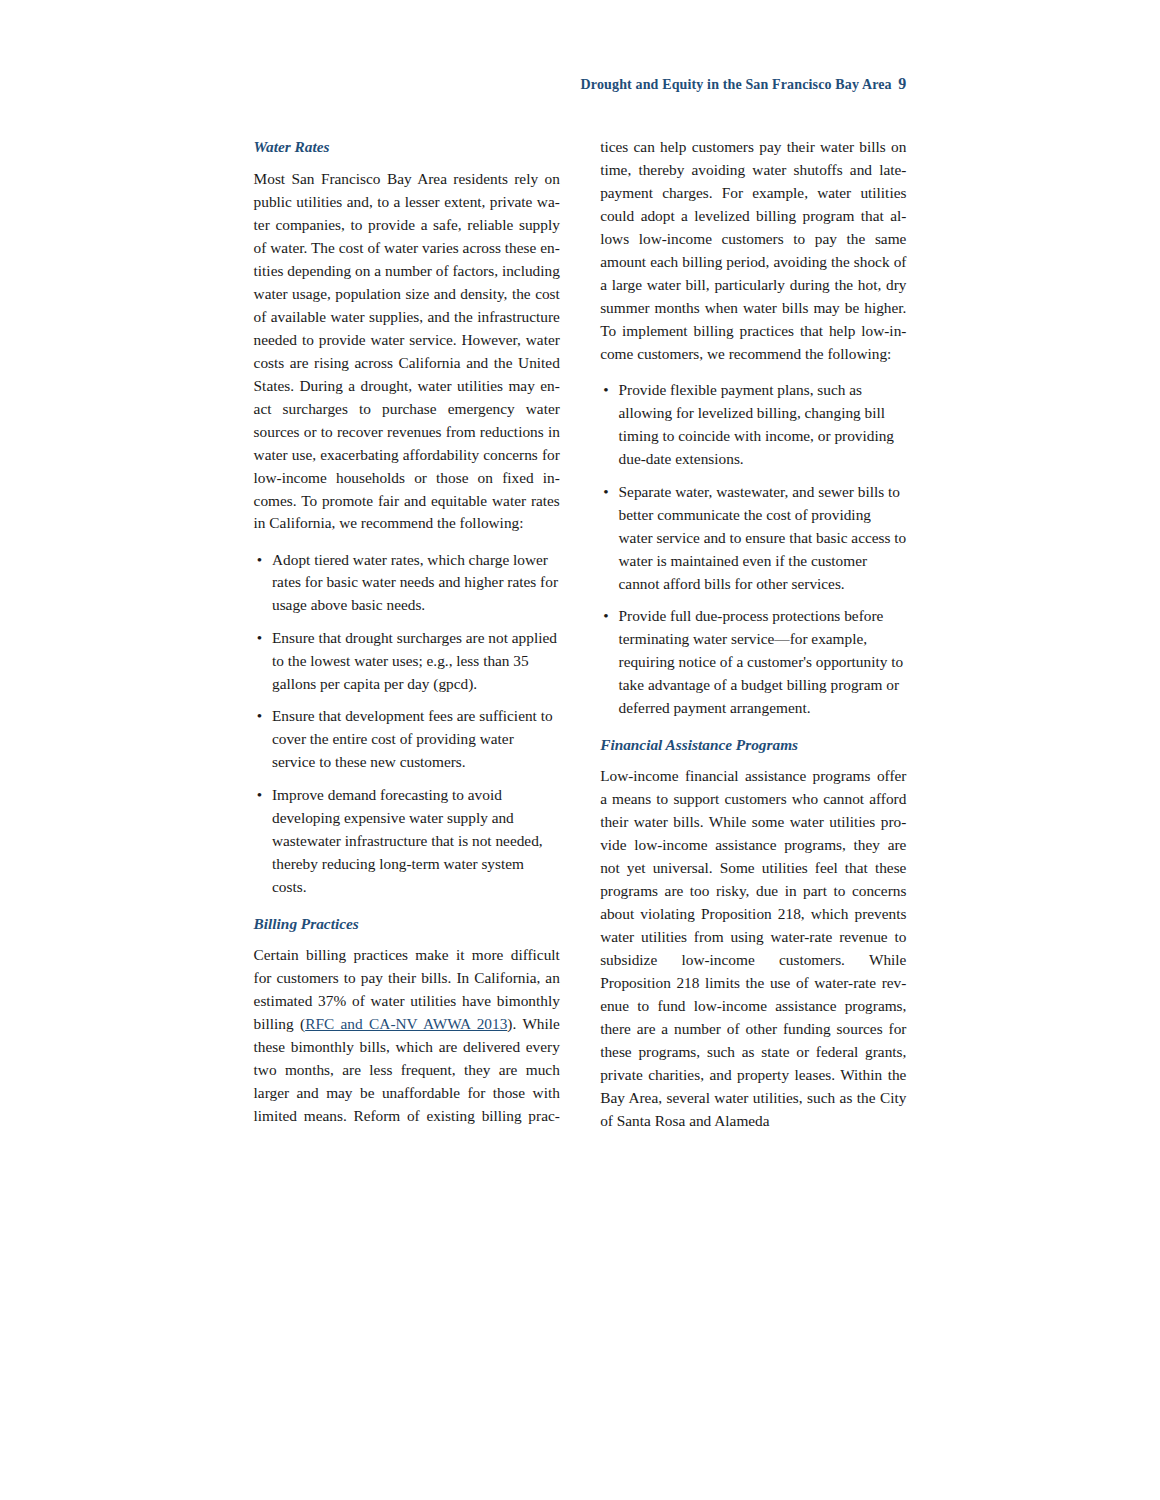Drought and Equity in the San Francisco Bay Area 9
Water Rates
Most San Francisco Bay Area residents rely on public utilities and, to a lesser extent, private water companies, to provide a safe, reliable supply of water. The cost of water varies across these entities depending on a number of factors, including water usage, population size and density, the cost of available water supplies, and the infrastructure needed to provide water service. However, water costs are rising across California and the United States. During a drought, water utilities may enact surcharges to purchase emergency water sources or to recover revenues from reductions in water use, exacerbating affordability concerns for low-income households or those on fixed incomes. To promote fair and equitable water rates in California, we recommend the following:
Adopt tiered water rates, which charge lower rates for basic water needs and higher rates for usage above basic needs.
Ensure that drought surcharges are not applied to the lowest water uses; e.g., less than 35 gallons per capita per day (gpcd).
Ensure that development fees are sufficient to cover the entire cost of providing water service to these new customers.
Improve demand forecasting to avoid developing expensive water supply and wastewater infrastructure that is not needed, thereby reducing long-term water system costs.
Billing Practices
Certain billing practices make it more difficult for customers to pay their bills. In California, an estimated 37% of water utilities have bimonthly billing (RFC and CA-NV AWWA 2013). While these bimonthly bills, which are delivered every two months, are less frequent, they are much larger and may be unaffordable for those with limited means. Reform of existing billing practices can help customers pay their water bills on time, thereby avoiding water shutoffs and late-payment charges. For example, water utilities could adopt a levelized billing program that allows low-income customers to pay the same amount each billing period, avoiding the shock of a large water bill, particularly during the hot, dry summer months when water bills may be higher. To implement billing practices that help low-income customers, we recommend the following:
Provide flexible payment plans, such as allowing for levelized billing, changing bill timing to coincide with income, or providing due-date extensions.
Separate water, wastewater, and sewer bills to better communicate the cost of providing water service and to ensure that basic access to water is maintained even if the customer cannot afford bills for other services.
Provide full due-process protections before terminating water service—for example, requiring notice of a customer's opportunity to take advantage of a budget billing program or deferred payment arrangement.
Financial Assistance Programs
Low-income financial assistance programs offer a means to support customers who cannot afford their water bills. While some water utilities provide low-income assistance programs, they are not yet universal. Some utilities feel that these programs are too risky, due in part to concerns about violating Proposition 218, which prevents water utilities from using water-rate revenue to subsidize low-income customers. While Proposition 218 limits the use of water-rate revenue to fund low-income assistance programs, there are a number of other funding sources for these programs, such as state or federal grants, private charities, and property leases. Within the Bay Area, several water utilities, such as the City of Santa Rosa and Alameda